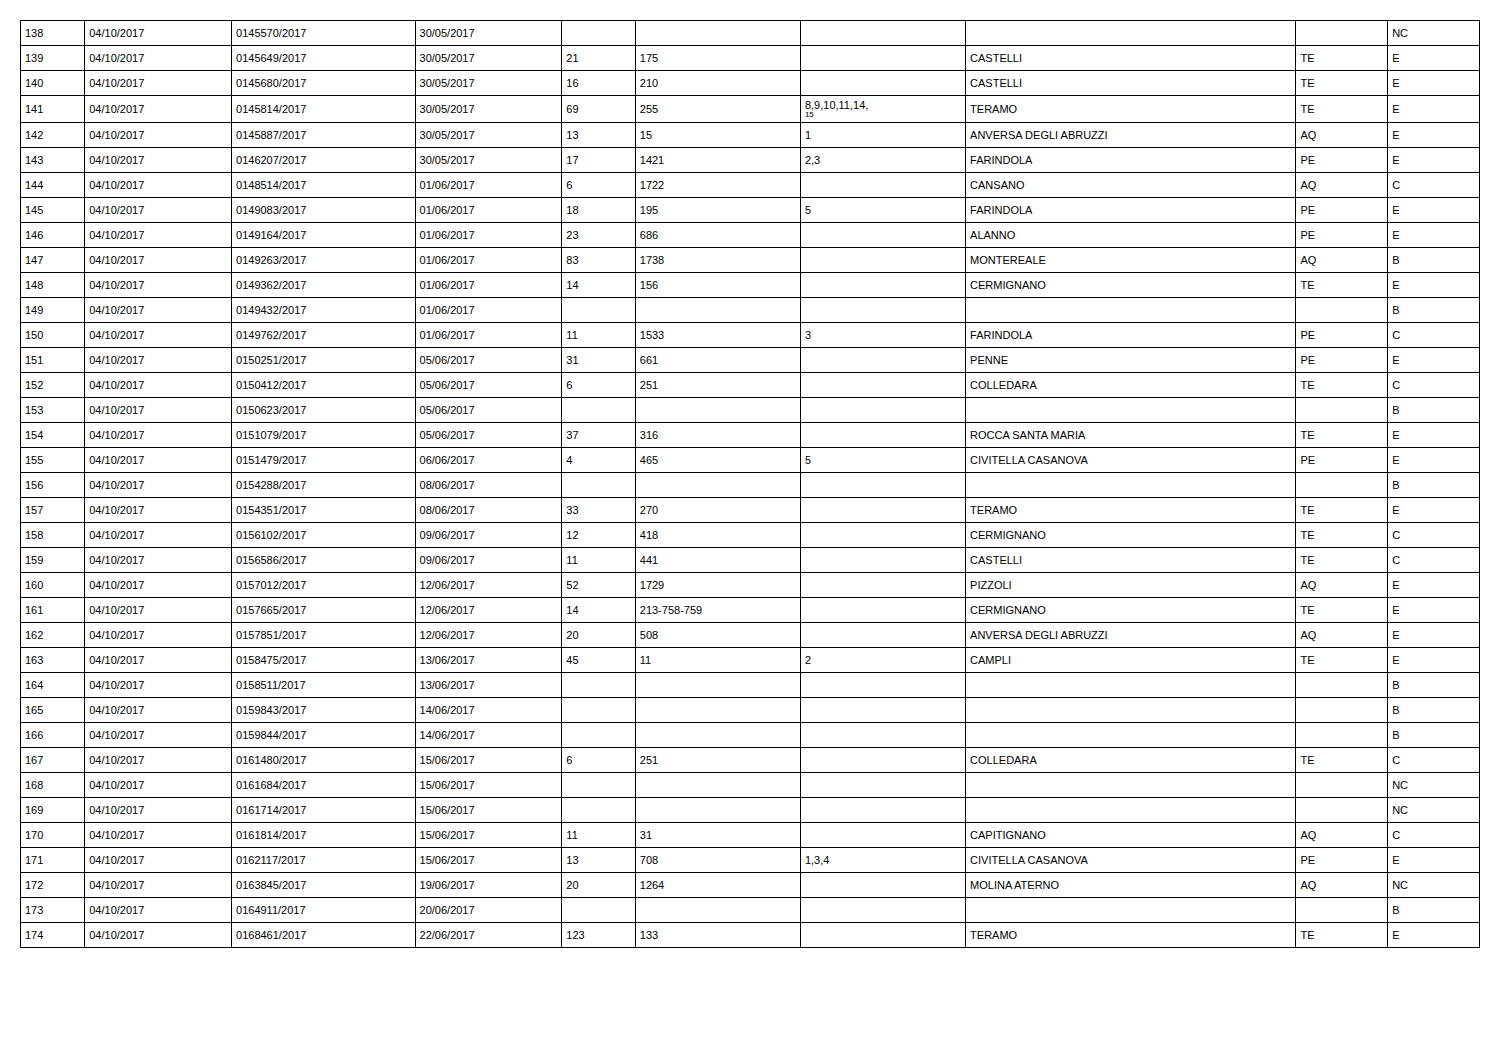| 138 | 04/10/2017 | 0145570/2017 | 30/05/2017 | | | | | | NC |
| 139 | 04/10/2017 | 0145649/2017 | 30/05/2017 | 21 | 175 | | CASTELLI | TE | E |
| 140 | 04/10/2017 | 0145680/2017 | 30/05/2017 | 16 | 210 | | CASTELLI | TE | E |
| 141 | 04/10/2017 | 0145814/2017 | 30/05/2017 | 69 | 255 | 8,9,10,11,14, 15 | TERAMO | TE | E |
| 142 | 04/10/2017 | 0145887/2017 | 30/05/2017 | 13 | 15 | 1 | ANVERSA DEGLI ABRUZZI | AQ | E |
| 143 | 04/10/2017 | 0146207/2017 | 30/05/2017 | 17 | 1421 | 2,3 | FARINDOLA | PE | E |
| 144 | 04/10/2017 | 0148514/2017 | 01/06/2017 | 6 | 1722 | | CANSANO | AQ | C |
| 145 | 04/10/2017 | 0149083/2017 | 01/06/2017 | 18 | 195 | 5 | FARINDOLA | PE | E |
| 146 | 04/10/2017 | 0149164/2017 | 01/06/2017 | 23 | 686 | | ALANNO | PE | E |
| 147 | 04/10/2017 | 0149263/2017 | 01/06/2017 | 83 | 1738 | | MONTEREALE | AQ | B |
| 148 | 04/10/2017 | 0149362/2017 | 01/06/2017 | 14 | 156 | | CERMIGNANO | TE | E |
| 149 | 04/10/2017 | 0149432/2017 | 01/06/2017 | | | | | | B |
| 150 | 04/10/2017 | 0149762/2017 | 01/06/2017 | 11 | 1533 | 3 | FARINDOLA | PE | C |
| 151 | 04/10/2017 | 0150251/2017 | 05/06/2017 | 31 | 661 | | PENNE | PE | E |
| 152 | 04/10/2017 | 0150412/2017 | 05/06/2017 | 6 | 251 | | COLLEDARA | TE | C |
| 153 | 04/10/2017 | 0150623/2017 | 05/06/2017 | | | | | | B |
| 154 | 04/10/2017 | 0151079/2017 | 05/06/2017 | 37 | 316 | | ROCCA SANTA MARIA | TE | E |
| 155 | 04/10/2017 | 0151479/2017 | 06/06/2017 | 4 | 465 | 5 | CIVITELLA CASANOVA | PE | E |
| 156 | 04/10/2017 | 0154288/2017 | 08/06/2017 | | | | | | B |
| 157 | 04/10/2017 | 0154351/2017 | 08/06/2017 | 33 | 270 | | TERAMO | TE | E |
| 158 | 04/10/2017 | 0156102/2017 | 09/06/2017 | 12 | 418 | | CERMIGNANO | TE | C |
| 159 | 04/10/2017 | 0156586/2017 | 09/06/2017 | 11 | 441 | | CASTELLI | TE | C |
| 160 | 04/10/2017 | 0157012/2017 | 12/06/2017 | 52 | 1729 | | PIZZOLI | AQ | E |
| 161 | 04/10/2017 | 0157665/2017 | 12/06/2017 | 14 | 213-758-759 | | CERMIGNANO | TE | E |
| 162 | 04/10/2017 | 0157851/2017 | 12/06/2017 | 20 | 508 | | ANVERSA DEGLI ABRUZZI | AQ | E |
| 163 | 04/10/2017 | 0158475/2017 | 13/06/2017 | 45 | 11 | 2 | CAMPLI | TE | E |
| 164 | 04/10/2017 | 0158511/2017 | 13/06/2017 | | | | | | B |
| 165 | 04/10/2017 | 0159843/2017 | 14/06/2017 | | | | | | B |
| 166 | 04/10/2017 | 0159844/2017 | 14/06/2017 | | | | | | B |
| 167 | 04/10/2017 | 0161480/2017 | 15/06/2017 | 6 | 251 | | COLLEDARA | TE | C |
| 168 | 04/10/2017 | 0161684/2017 | 15/06/2017 | | | | | | NC |
| 169 | 04/10/2017 | 0161714/2017 | 15/06/2017 | | | | | | NC |
| 170 | 04/10/2017 | 0161814/2017 | 15/06/2017 | 11 | 31 | | CAPITIGNANO | AQ | C |
| 171 | 04/10/2017 | 0162117/2017 | 15/06/2017 | 13 | 708 | 1,3,4 | CIVITELLA CASANOVA | PE | E |
| 172 | 04/10/2017 | 0163845/2017 | 19/06/2017 | 20 | 1264 | | MOLINA ATERNO | AQ | NC |
| 173 | 04/10/2017 | 0164911/2017 | 20/06/2017 | | | | | | B |
| 174 | 04/10/2017 | 0168461/2017 | 22/06/2017 | 123 | 133 | | TERAMO | TE | E |